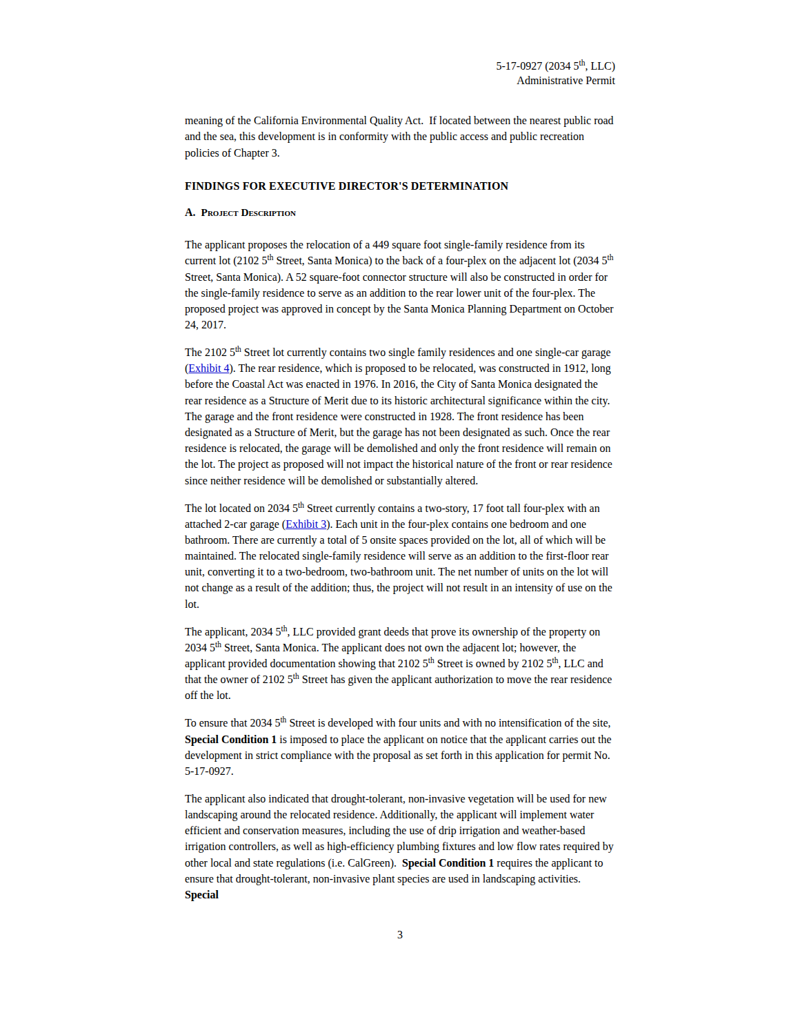5-17-0927 (2034 5th, LLC) Administrative Permit
meaning of the California Environmental Quality Act. If located between the nearest public road and the sea, this development is in conformity with the public access and public recreation policies of Chapter 3.
FINDINGS FOR EXECUTIVE DIRECTOR'S DETERMINATION
A. Project Description
The applicant proposes the relocation of a 449 square foot single-family residence from its current lot (2102 5th Street, Santa Monica) to the back of a four-plex on the adjacent lot (2034 5th Street, Santa Monica). A 52 square-foot connector structure will also be constructed in order for the single-family residence to serve as an addition to the rear lower unit of the four-plex. The proposed project was approved in concept by the Santa Monica Planning Department on October 24, 2017.
The 2102 5th Street lot currently contains two single family residences and one single-car garage (Exhibit 4). The rear residence, which is proposed to be relocated, was constructed in 1912, long before the Coastal Act was enacted in 1976. In 2016, the City of Santa Monica designated the rear residence as a Structure of Merit due to its historic architectural significance within the city. The garage and the front residence were constructed in 1928. The front residence has been designated as a Structure of Merit, but the garage has not been designated as such. Once the rear residence is relocated, the garage will be demolished and only the front residence will remain on the lot. The project as proposed will not impact the historical nature of the front or rear residence since neither residence will be demolished or substantially altered.
The lot located on 2034 5th Street currently contains a two-story, 17 foot tall four-plex with an attached 2-car garage (Exhibit 3). Each unit in the four-plex contains one bedroom and one bathroom. There are currently a total of 5 onsite spaces provided on the lot, all of which will be maintained. The relocated single-family residence will serve as an addition to the first-floor rear unit, converting it to a two-bedroom, two-bathroom unit. The net number of units on the lot will not change as a result of the addition; thus, the project will not result in an intensity of use on the lot.
The applicant, 2034 5th, LLC provided grant deeds that prove its ownership of the property on 2034 5th Street, Santa Monica. The applicant does not own the adjacent lot; however, the applicant provided documentation showing that 2102 5th Street is owned by 2102 5th, LLC and that the owner of 2102 5th Street has given the applicant authorization to move the rear residence off the lot.
To ensure that 2034 5th Street is developed with four units and with no intensification of the site, Special Condition 1 is imposed to place the applicant on notice that the applicant carries out the development in strict compliance with the proposal as set forth in this application for permit No. 5-17-0927.
The applicant also indicated that drought-tolerant, non-invasive vegetation will be used for new landscaping around the relocated residence. Additionally, the applicant will implement water efficient and conservation measures, including the use of drip irrigation and weather-based irrigation controllers, as well as high-efficiency plumbing fixtures and low flow rates required by other local and state regulations (i.e. CalGreen). Special Condition 1 requires the applicant to ensure that drought-tolerant, non-invasive plant species are used in landscaping activities. Special
3